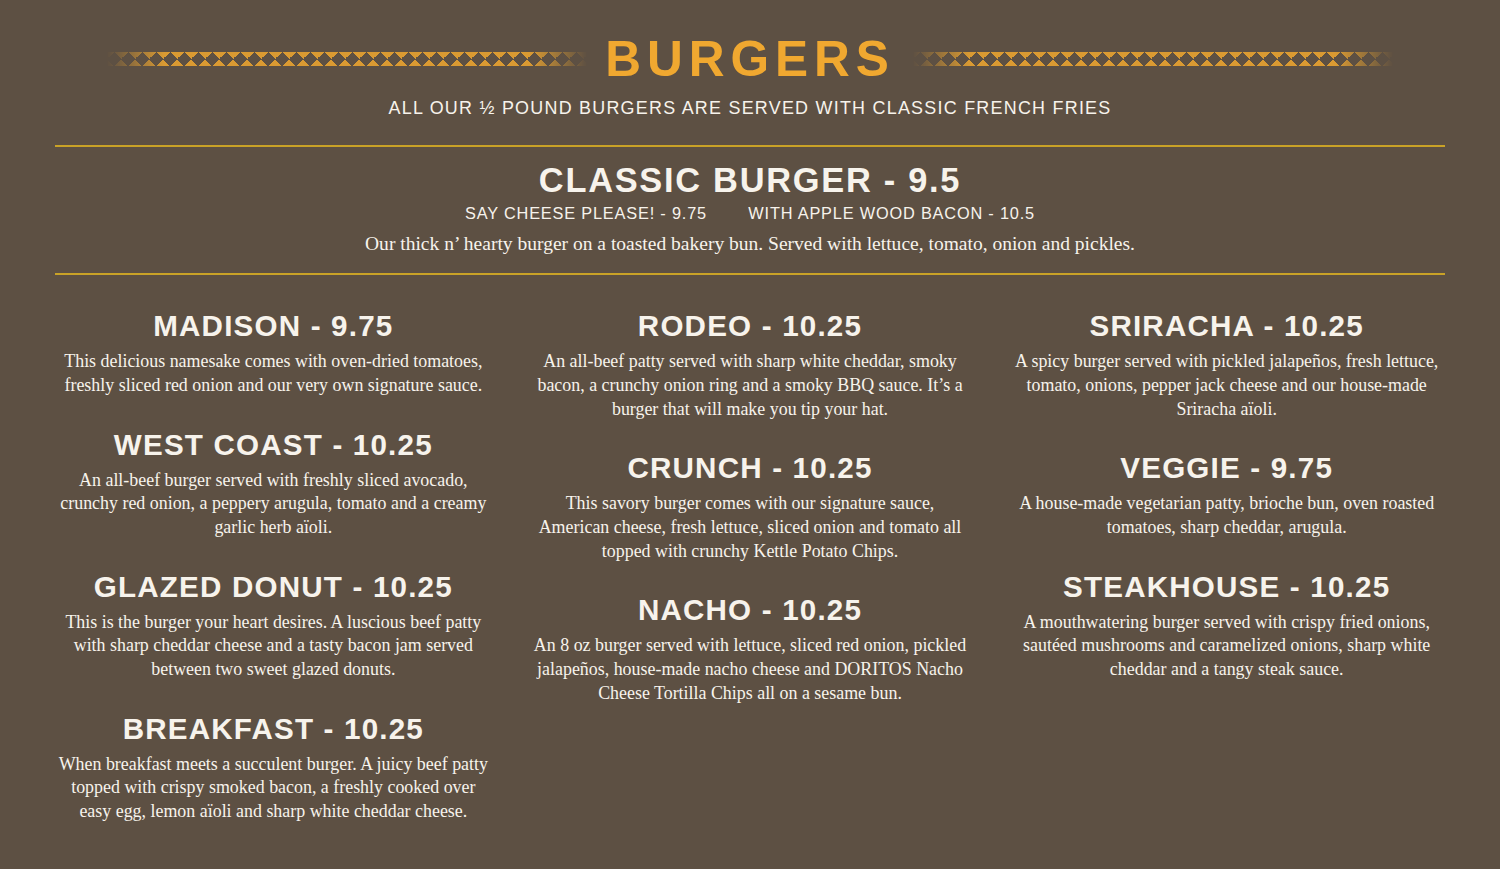Burgers
All our ½ pound burgers are served with classic french fries
Classic Burger - 9.5
Say Cheese Please! - 9.75 With Apple Wood Bacon - 10.5
Our thick n’ hearty burger on a toasted bakery bun. Served with lettuce, tomato, onion and pickles.
Madison - 9.75
This delicious namesake comes with oven-dried tomatoes, freshly sliced red onion and our very own signature sauce.
West Coast - 10.25
An all-beef burger served with freshly sliced avocado, crunchy red onion, a peppery arugula, tomato and a creamy garlic herb aïoli.
Glazed Donut - 10.25
This is the burger your heart desires. A luscious beef patty with sharp cheddar cheese and a tasty bacon jam served between two sweet glazed donuts.
Breakfast - 10.25
When breakfast meets a succulent burger. A juicy beef patty topped with crispy smoked bacon, a freshly cooked over easy egg, lemon aïoli and sharp white cheddar cheese.
Rodeo - 10.25
An all-beef patty served with sharp white cheddar, smoky bacon, a crunchy onion ring and a smoky BBQ sauce. It’s a burger that will make you tip your hat.
Crunch - 10.25
This savory burger comes with our signature sauce, American cheese, fresh lettuce, sliced onion and tomato all topped with crunchy Kettle Potato Chips.
Nacho - 10.25
An 8 oz burger served with lettuce, sliced red onion, pickled jalapeños, house-made nacho cheese and DORITOS Nacho Cheese Tortilla Chips all on a sesame bun.
Sriracha - 10.25
A spicy burger served with pickled jalapeños, fresh lettuce, tomato, onions, pepper jack cheese and our house-made Sriracha aïoli.
Veggie - 9.75
A house-made vegetarian patty, brioche bun, oven roasted tomatoes, sharp cheddar, arugula.
Steakhouse - 10.25
A mouthwatering burger served with crispy fried onions, sautéed mushrooms and caramelized onions, sharp white cheddar and a tangy steak sauce.